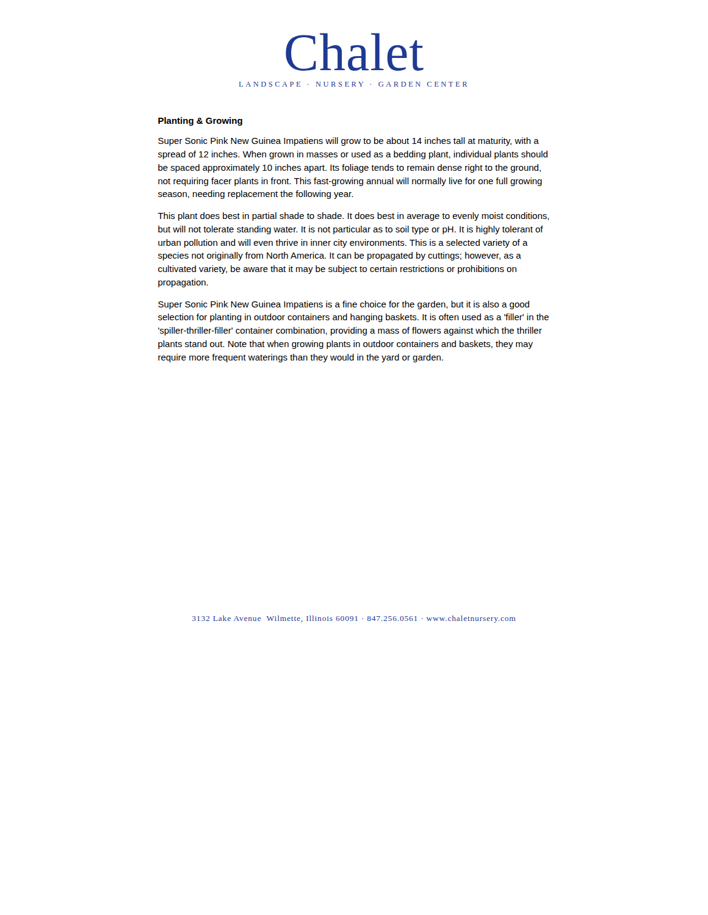Chalet
Landscape · Nursery · Garden Center
Planting & Growing
Super Sonic Pink New Guinea Impatiens will grow to be about 14 inches tall at maturity, with a spread of 12 inches. When grown in masses or used as a bedding plant, individual plants should be spaced approximately 10 inches apart. Its foliage tends to remain dense right to the ground, not requiring facer plants in front. This fast-growing annual will normally live for one full growing season, needing replacement the following year.
This plant does best in partial shade to shade. It does best in average to evenly moist conditions, but will not tolerate standing water. It is not particular as to soil type or pH. It is highly tolerant of urban pollution and will even thrive in inner city environments. This is a selected variety of a species not originally from North America. It can be propagated by cuttings; however, as a cultivated variety, be aware that it may be subject to certain restrictions or prohibitions on propagation.
Super Sonic Pink New Guinea Impatiens is a fine choice for the garden, but it is also a good selection for planting in outdoor containers and hanging baskets. It is often used as a 'filler' in the 'spiller-thriller-filler' container combination, providing a mass of flowers against which the thriller plants stand out. Note that when growing plants in outdoor containers and baskets, they may require more frequent waterings than they would in the yard or garden.
3132 Lake Avenue Wilmette, Illinois 60091·847.256.0561·www.chaletnursery.com